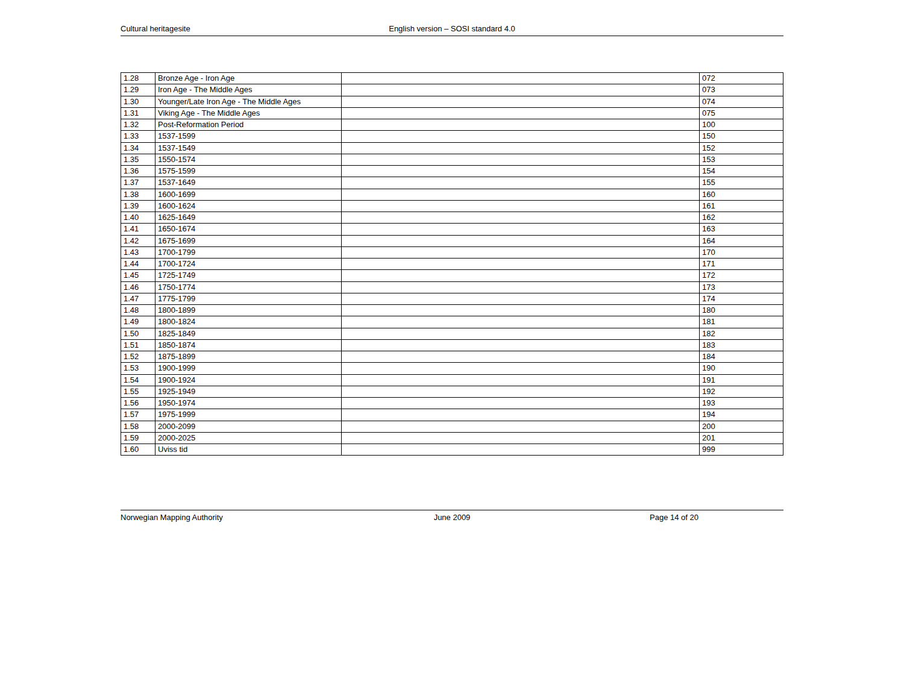Cultural heritagesite
English version – SOSI standard 4.0
| 1.28 | Bronze Age - Iron Age | | 072 |
| 1.29 | Iron Age - The Middle Ages | | 073 |
| 1.30 | Younger/Late Iron Age - The Middle Ages | | 074 |
| 1.31 | Viking Age - The Middle Ages | | 075 |
| 1.32 | Post-Reformation Period | | 100 |
| 1.33 | 1537-1599 | | 150 |
| 1.34 | 1537-1549 | | 152 |
| 1.35 | 1550-1574 | | 153 |
| 1.36 | 1575-1599 | | 154 |
| 1.37 | 1537-1649 | | 155 |
| 1.38 | 1600-1699 | | 160 |
| 1.39 | 1600-1624 | | 161 |
| 1.40 | 1625-1649 | | 162 |
| 1.41 | 1650-1674 | | 163 |
| 1.42 | 1675-1699 | | 164 |
| 1.43 | 1700-1799 | | 170 |
| 1.44 | 1700-1724 | | 171 |
| 1.45 | 1725-1749 | | 172 |
| 1.46 | 1750-1774 | | 173 |
| 1.47 | 1775-1799 | | 174 |
| 1.48 | 1800-1899 | | 180 |
| 1.49 | 1800-1824 | | 181 |
| 1.50 | 1825-1849 | | 182 |
| 1.51 | 1850-1874 | | 183 |
| 1.52 | 1875-1899 | | 184 |
| 1.53 | 1900-1999 | | 190 |
| 1.54 | 1900-1924 | | 191 |
| 1.55 | 1925-1949 | | 192 |
| 1.56 | 1950-1974 | | 193 |
| 1.57 | 1975-1999 | | 194 |
| 1.58 | 2000-2099 | | 200 |
| 1.59 | 2000-2025 | | 201 |
| 1.60 | Uviss tid | | 999 |
Norwegian Mapping Authority
June 2009
Page 14 of 20